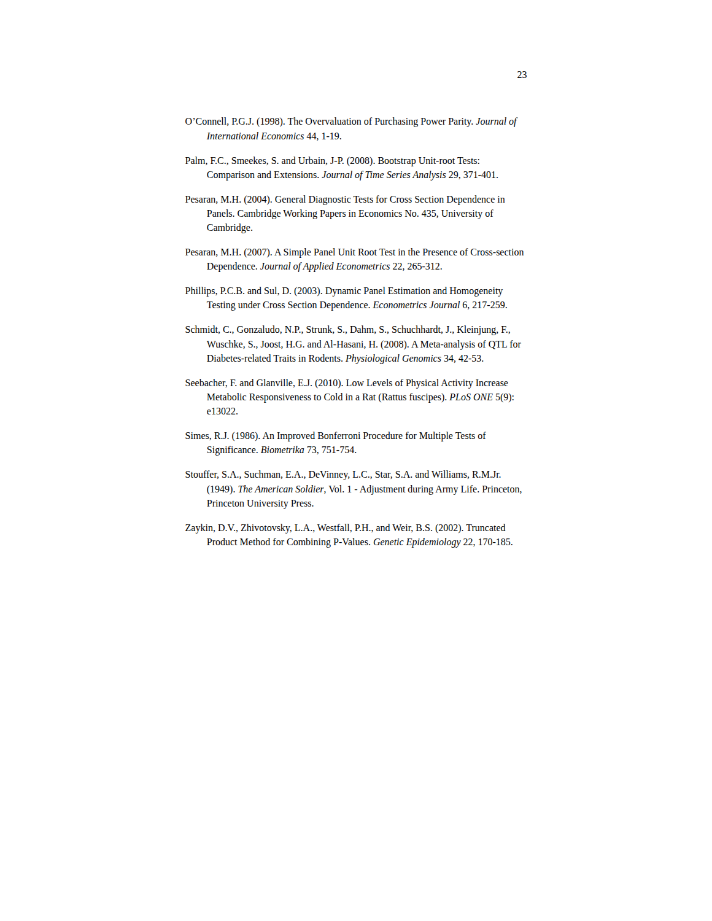23
O’Connell, P.G.J. (1998). The Overvaluation of Purchasing Power Parity. Journal of International Economics 44, 1-19.
Palm, F.C., Smeekes, S. and Urbain, J-P. (2008). Bootstrap Unit-root Tests: Comparison and Extensions. Journal of Time Series Analysis 29, 371-401.
Pesaran, M.H. (2004). General Diagnostic Tests for Cross Section Dependence in Panels. Cambridge Working Papers in Economics No. 435, University of Cambridge.
Pesaran, M.H. (2007). A Simple Panel Unit Root Test in the Presence of Cross-section Dependence. Journal of Applied Econometrics 22, 265-312.
Phillips, P.C.B. and Sul, D. (2003). Dynamic Panel Estimation and Homogeneity Testing under Cross Section Dependence. Econometrics Journal 6, 217-259.
Schmidt, C., Gonzaludo, N.P., Strunk, S., Dahm, S., Schuchhardt, J., Kleinjung, F., Wuschke, S., Joost, H.G. and Al-Hasani, H. (2008). A Meta-analysis of QTL for Diabetes-related Traits in Rodents. Physiological Genomics 34, 42-53.
Seebacher, F. and Glanville, E.J. (2010). Low Levels of Physical Activity Increase Metabolic Responsiveness to Cold in a Rat (Rattus fuscipes). PLoS ONE 5(9): e13022.
Simes, R.J. (1986). An Improved Bonferroni Procedure for Multiple Tests of Significance. Biometrika 73, 751-754.
Stouffer, S.A., Suchman, E.A., DeVinney, L.C., Star, S.A. and Williams, R.M.Jr. (1949). The American Soldier, Vol. 1 - Adjustment during Army Life. Princeton, Princeton University Press.
Zaykin, D.V., Zhivotovsky, L.A., Westfall, P.H., and Weir, B.S. (2002). Truncated Product Method for Combining P-Values. Genetic Epidemiology 22, 170-185.